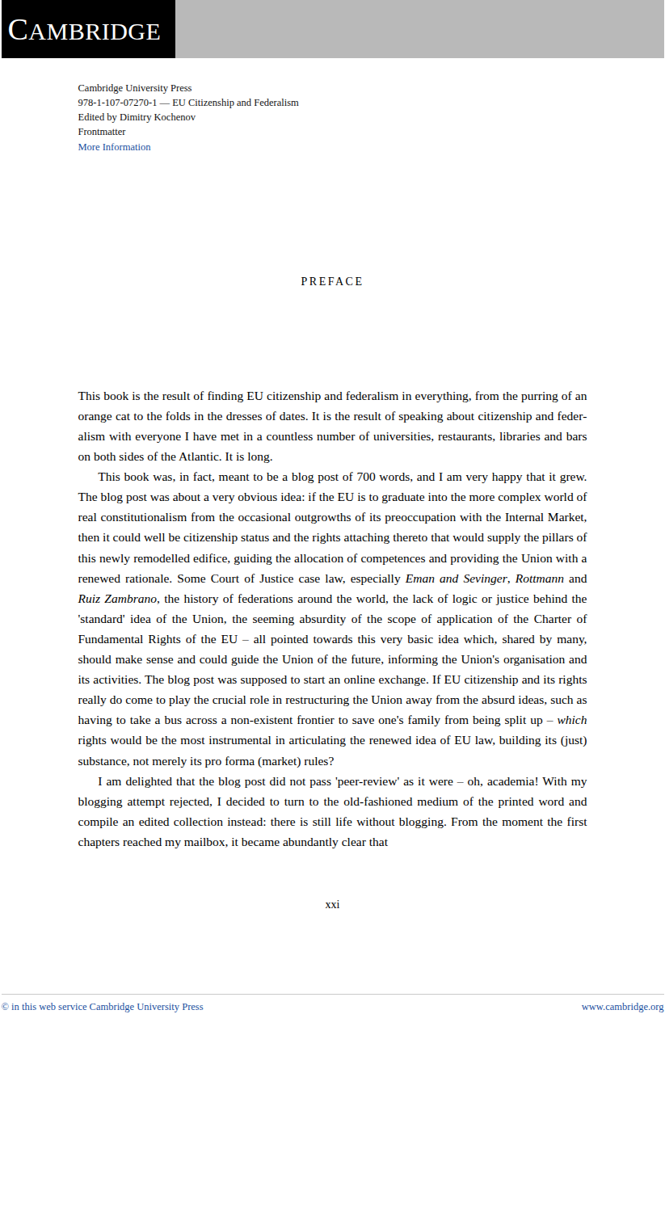CAMBRIDGE
Cambridge University Press
978-1-107-07270-1 — EU Citizenship and Federalism
Edited by Dimitry Kochenov
Frontmatter
More Information
Preface
This book is the result of finding EU citizenship and federalism in everything, from the purring of an orange cat to the folds in the dresses of dates. It is the result of speaking about citizenship and federalism with everyone I have met in a countless number of universities, restaurants, libraries and bars on both sides of the Atlantic. It is long.
This book was, in fact, meant to be a blog post of 700 words, and I am very happy that it grew. The blog post was about a very obvious idea: if the EU is to graduate into the more complex world of real constitutionalism from the occasional outgrowths of its preoccupation with the Internal Market, then it could well be citizenship status and the rights attaching thereto that would supply the pillars of this newly remodelled edifice, guiding the allocation of competences and providing the Union with a renewed rationale. Some Court of Justice case law, especially Eman and Sevinger, Rottmann and Ruiz Zambrano, the history of federations around the world, the lack of logic or justice behind the 'standard' idea of the Union, the seeming absurdity of the scope of application of the Charter of Fundamental Rights of the EU – all pointed towards this very basic idea which, shared by many, should make sense and could guide the Union of the future, informing the Union's organisation and its activities. The blog post was supposed to start an online exchange. If EU citizenship and its rights really do come to play the crucial role in restructuring the Union away from the absurd ideas, such as having to take a bus across a non-existent frontier to save one's family from being split up – which rights would be the most instrumental in articulating the renewed idea of EU law, building its (just) substance, not merely its pro forma (market) rules?
I am delighted that the blog post did not pass 'peer-review' as it were – oh, academia! With my blogging attempt rejected, I decided to turn to the old-fashioned medium of the printed word and compile an edited collection instead: there is still life without blogging. From the moment the first chapters reached my mailbox, it became abundantly clear that
xxi
© in this web service Cambridge University Press
www.cambridge.org